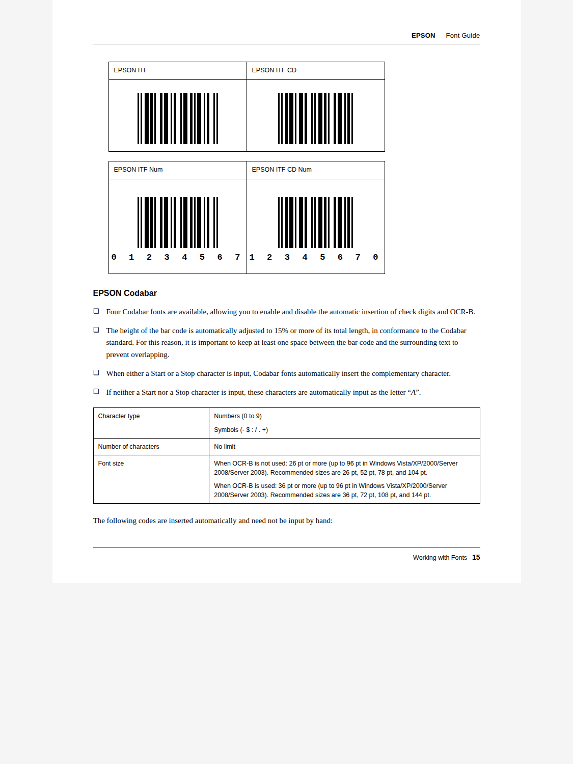EPSON Font Guide
| EPSON ITF | EPSON ITF CD |
| EPSON ITF Num | EPSON ITF CD Num |
| 0 1 2 3 4 5 6 7 | 1 2 3 4 5 6 7 0 |
EPSON Codabar
Four Codabar fonts are available, allowing you to enable and disable the automatic insertion of check digits and OCR-B.
The height of the bar code is automatically adjusted to 15% or more of its total length, in conformance to the Codabar standard. For this reason, it is important to keep at least one space between the bar code and the surrounding text to prevent overlapping.
When either a Start or a Stop character is input, Codabar fonts automatically insert the complementary character.
If neither a Start nor a Stop character is input, these characters are automatically input as the letter “A”.
| Character type | Numbers (0 to 9) Symbols (- $ : / . +) |
| Number of characters | No limit |
| Font size | When OCR-B is not used: 26 pt or more (up to 96 pt in Windows Vista/XP/2000/Server 2008/Server 2003). Recommended sizes are 26 pt, 52 pt, 78 pt, and 104 pt. When OCR-B is used: 36 pt or more (up to 96 pt in Windows Vista/XP/2000/Server 2008/Server 2003). Recommended sizes are 36 pt, 72 pt, 108 pt, and 144 pt. |
The following codes are inserted automatically and need not be input by hand:
Working with Fonts15